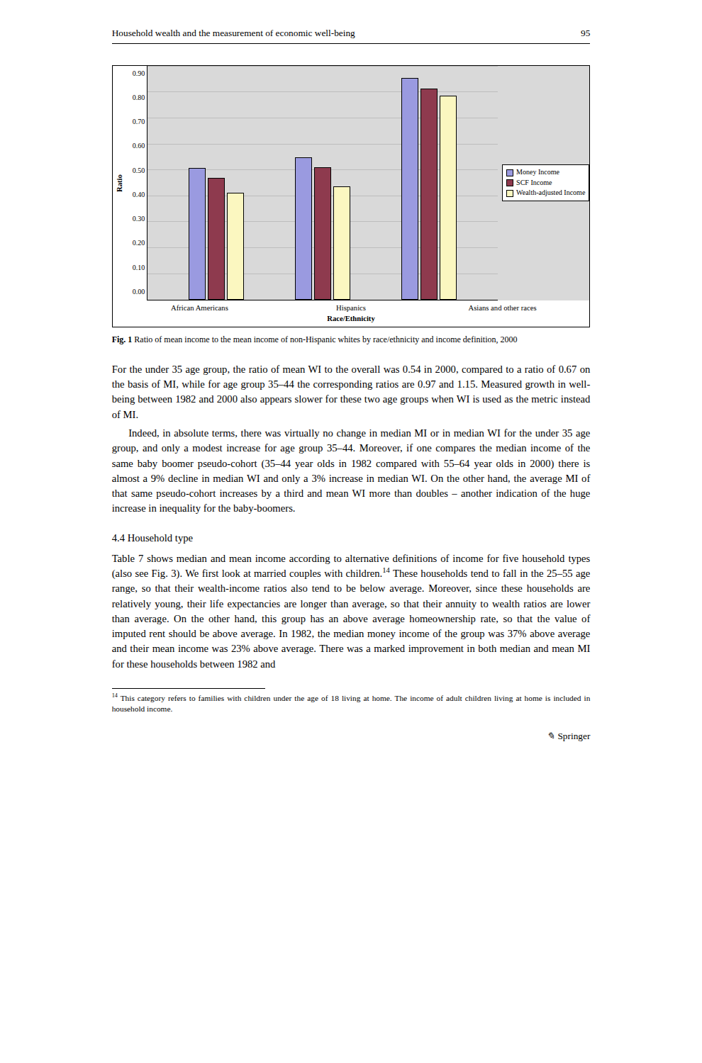Household wealth and the measurement of economic well-being 95
Ratio
0.90 0.80 0.70 0.60 0.50 0.40 0.30 0.20 0.10 0.00
Money Income
SCF Income
Wealth-adjusted Income
African Americans Hispanics Asians and other races
Race/Ethnicity
Fig. 1 Ratio of mean income to the mean income of non-Hispanic whites by race/ethnicity and income definition, 2000
For the under 35 age group, the ratio of mean WI to the overall was 0.54 in 2000, compared to a ratio of 0.67 on the basis of MI, while for age group 35–44 the corresponding ratios are 0.97 and 1.15. Measured growth in well-being between 1982 and 2000 also appears slower for these two age groups when WI is used as the metric instead of MI.
Indeed, in absolute terms, there was virtually no change in median MI or in median WI for the under 35 age group, and only a modest increase for age group 35–44. Moreover, if one compares the median income of the same baby boomer pseudo-cohort (35–44 year olds in 1982 compared with 55–64 year olds in 2000) there is almost a 9% decline in median WI and only a 3% increase in median WI. On the other hand, the average MI of that same pseudo-cohort increases by a third and mean WI more than doubles – another indication of the huge increase in inequality for the baby-boomers.
4.4 Household type
Table 7 shows median and mean income according to alternative definitions of income for five household types (also see Fig. 3). We first look at married couples with children.14 These households tend to fall in the 25–55 age range, so that their wealth-income ratios also tend to be below average. Moreover, since these households are relatively young, their life expectancies are longer than average, so that their annuity to wealth ratios are lower than average. On the other hand, this group has an above average homeownership rate, so that the value of imputed rent should be above average. In 1982, the median money income of the group was 37% above average and their mean income was 23% above average. There was a marked improvement in both median and mean MI for these households between 1982 and
14 This category refers to families with children under the age of 18 living at home. The income of adult children living at home is included in household income.
✎Springer